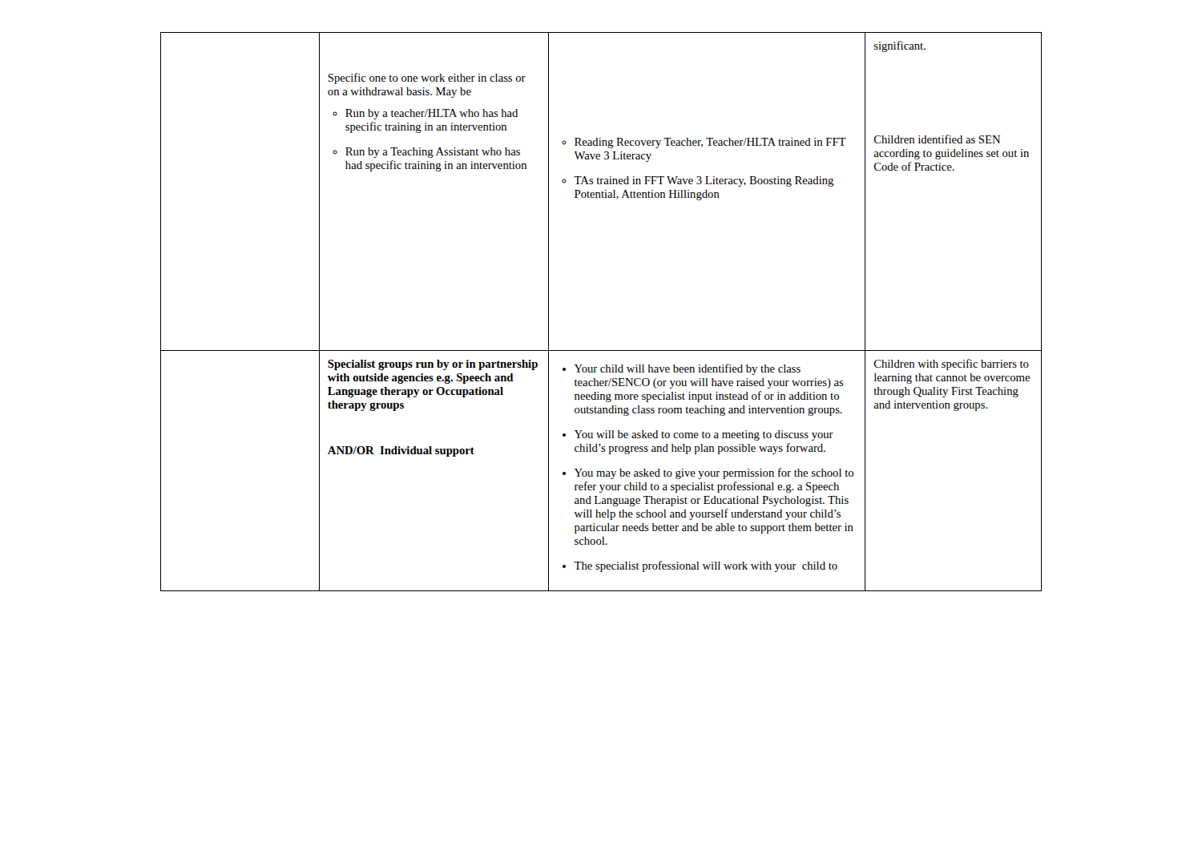| | Specific one to one work either in class or on a withdrawal basis. May be Run by a teacher/HLTA who has had specific training in an intervention Run by a Teaching Assistant who has had specific training in an intervention | Reading Recovery Teacher, Teacher/HLTA trained in FFT Wave 3 Literacy TAs trained in FFT Wave 3 Literacy, Boosting Reading Potential, Attention Hillingdon | significant. Children identified as SEN according to guidelines set out in Code of Practice. |
| | Specialist groups run by or in partnership with outside agencies e.g. Speech and Language therapy or Occupational therapy groups AND/OR Individual support | Your child will have been identified by the class teacher/SENCO (or you will have raised your worries) as needing more specialist input instead of or in addition to outstanding class room teaching and intervention groups. You will be asked to come to a meeting to discuss your child’s progress and help plan possible ways forward. You may be asked to give your permission for the school to refer your child to a specialist professional e.g. a Speech and Language Therapist or Educational Psychologist. This will help the school and yourself understand your child’s particular needs better and be able to support them better in school. The specialist professional will work with your child to | Children with specific barriers to learning that cannot be overcome through Quality First Teaching and intervention groups. |